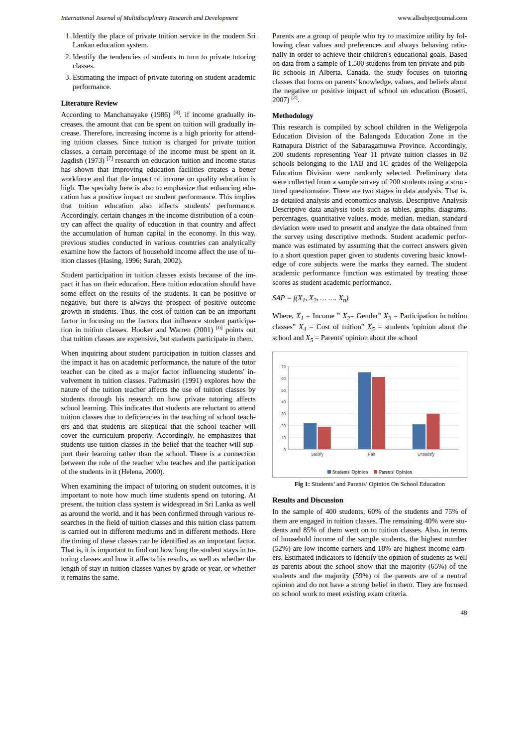International Journal of Multidisciplinary Research and Development www.allsubjectjournal.com
Identify the place of private tuition service in the modern Sri Lankan education system.
Identify the tendencies of students to turn to private tutoring classes.
Estimating the impact of private tutoring on student academic performance.
Literature Review
According to Manchanayake (1986) [8], if income gradually increases, the amount that can be spent on tuition will gradually increase. Therefore, increasing income is a high priority for attending tuition classes. Since tuition is charged for private tuition classes, a certain percentage of the income must be spent on it. Jagdish (1973) [7] research on education tuition and income status has shown that improving education facilities creates a better workforce and that the impact of income on quality education is high. The specialty here is also to emphasize that enhancing education has a positive impact on student performance. This implies that tuition education also affects students' performance. Accordingly, certain changes in the income distribution of a country can affect the quality of education in that country and affect the accumulation of human capital in the economy. In this way, previous studies conducted in various countries can analytically examine how the factors of household income affect the use of tuition classes (Hasing, 1996; Sarah, 2002).
Student participation in tuition classes exists because of the impact it has on their education. Here tuition education should have some effect on the results of the students. It can be positive or negative, but there is always the prospect of positive outcome growth in students. Thus, the cost of tuition can be an important factor in focusing on the factors that influence student participation in tuition classes. Hooker and Warren (2001) [6] points out that tuition classes are expensive, but students participate in them.
When inquiring about student participation in tuition classes and the impact it has on academic performance, the nature of the tutor teacher can be cited as a major factor influencing students' involvement in tuition classes. Pathmasiri (1991) explores how the nature of the tuition teacher affects the use of tuition classes by students through his research on how private tutoring affects school learning. This indicates that students are reluctant to attend tuition classes due to deficiencies in the teaching of school teachers and that students are skeptical that the school teacher will cover the curriculum properly. Accordingly, he emphasizes that students use tuition classes in the belief that the teacher will support their learning rather than the school. There is a connection between the role of the teacher who teaches and the participation of the students in it (Helena, 2000).
When examining the impact of tutoring on student outcomes, it is important to note how much time students spend on tutoring. At present, the tuition class system is widespread in Sri Lanka as well as around the world, and it has been confirmed through various researches in the field of tuition classes and this tuition class pattern is carried out in different mediums and in different methods. Here the timing of these classes can be identified as an important factor. That is, it is important to find out how long the student stays in tutoring classes and how it affects his results, as well as whether the length of stay in tuition classes varies by grade or year, or whether it remains the same.
Parents are a group of people who try to maximize utility by following clear values and preferences and always behaving rationally in order to achieve their children's educational goals. Based on data from a sample of 1,500 students from ten private and public schools in Alberta, Canada, the study focuses on tutoring classes that focus on parents' knowledge, values, and beliefs about the negative or positive impact of school on education (Bosetti, 2007) [2].
Methodology
This research is compiled by school children in the Weligepola Education Division of the Balangoda Education Zone in the Ratnapura District of the Sabaragamuwa Province. Accordingly, 200 students representing Year 11 private tuition classes in 02 schools belonging to the 1AB and 1C grades of the Weligepola Education Division were randomly selected. Preliminary data were collected from a sample survey of 200 students using a structured questionnaire. There are two stages in data analysis. That is, as detailed analysis and economics analysis. Descriptive Analysis Descriptive data analysis tools such as tables, graphs, diagrams, percentages, quantitative values, mode, median, median, standard deviation were used to present and analyze the data obtained from the survey using descriptive methods. Student academic performance was estimated by assuming that the correct answers given to a short question paper given to students covering basic knowledge of core subjects were the marks they earned. The student academic performance function was estimated by treating those scores as student academic performance.
SAP = f(X1, X2, … …. Xn)
Where, X1 = Income " X2= Gender" X3 = Participation in tuition classes" X4 = Cost of tuition" X5 = students 'opinion about the school and X5 = Parents' opinion about the school
70 60 50 40 30 20 10 0 Satisfy Fair Unsatisfy
Students' Opinion Parents' Opinion
Fig 1: Students’ and Parents’ Opinion On School Education
Results and Discussion
In the sample of 400 students, 60% of the students and 75% of them are engaged in tuition classes. The remaining 40% were students and 85% of them went on to tuition classes. Also, in terms of household income of the sample students, the highest number (52%) are low income earners and 18% are highest income earners. Estimated indicators to identify the opinion of students as well as parents about the school show that the majority (65%) of the students and the majority (59%) of the parents are of a neutral opinion and do not have a strong belief in them. They are focused on school work to meet existing exam criteria.
48